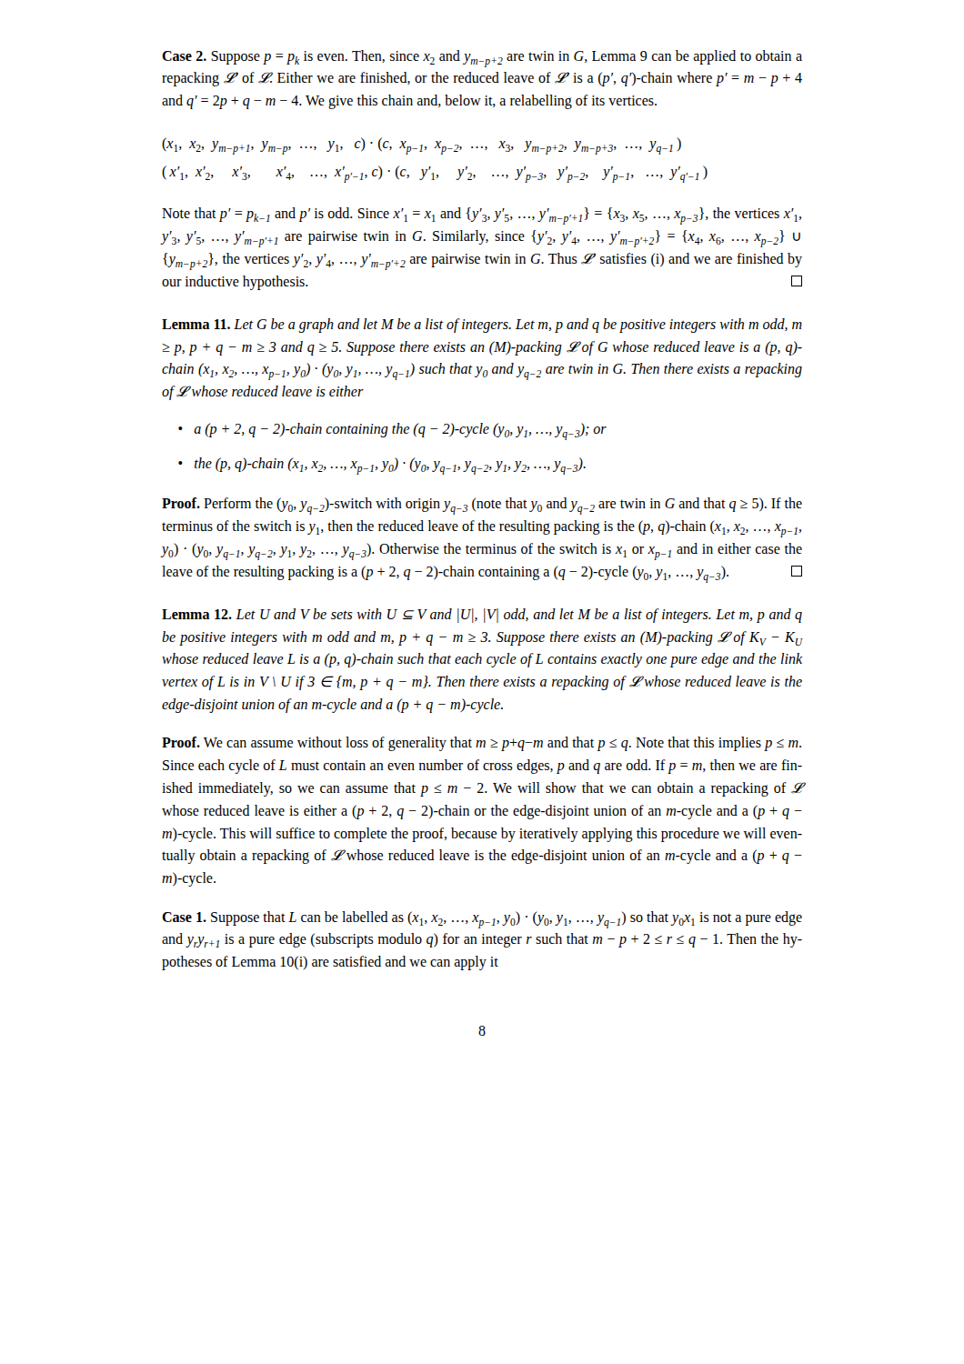Case 2. Suppose p = pk is even. Then, since x2 and ym−p+2 are twin in G, Lemma 9 can be applied to obtain a repacking 𝓛′ of 𝓛. Either we are finished, or the reduced leave of 𝓛′ is a (p′, q′)-chain where p′ = m − p + 4 and q′ = 2p + q − m − 4. We give this chain and, below it, a relabelling of its vertices.
(x1, x2, ym−p+1, ym−p, …, y1, c) · (c, xp−1, xp−2, …, x3, ym−p+2, ym−p+3, …, yq−1 ) ( x′1, x′2, x′3, x′4, …, x′p′−1, c) · (c, y′1, y′2, …, y′p−3, y′p−2, y′p−1, …, y′q′−1 )
Note that p′ = pk−1 and p′ is odd. Since x′1 = x1 and {y′3, y′5, …, y′m−p′+1} = {x3, x5, …, xp−3}, the vertices x′1, y′3, y′5, …, y′m−p′+1 are pairwise twin in G. Similarly, since {y′2, y′4, …, y′m−p′+2} = {x4, x6, …, xp−2} ∪ {ym−p+2}, the vertices y′2, y′4, …, y′m−p′+2 are pairwise twin in G. Thus 𝓛′ satisfies (i) and we are finished by our inductive hypothesis.
Lemma 11. Let G be a graph and let M be a list of integers. Let m, p and q be positive integers with m odd, m ≥ p, p + q − m ≥ 3 and q ≥ 5. Suppose there exists an (M)-packing 𝓛 of G whose reduced leave is a (p, q)-chain (x1, x2, …, xp−1, y0) · (y0, y1, …, yq−1) such that y0 and yq−2 are twin in G. Then there exists a repacking of 𝓛 whose reduced leave is either
a (p + 2, q − 2)-chain containing the (q − 2)-cycle (y0, y1, …, yq−3); or
the (p, q)-chain (x1, x2, …, xp−1, y0) · (y0, yq−1, yq−2, y1, y2, …, yq−3).
Proof. Perform the (y0, yq−2)-switch with origin yq−3 (note that y0 and yq−2 are twin in G and that q ≥ 5). If the terminus of the switch is y1, then the reduced leave of the resulting packing is the (p, q)-chain (x1, x2, …, xp−1, y0) · (y0, yq−1, yq−2, y1, y2, …, yq−3). Otherwise the terminus of the switch is x1 or xp−1 and in either case the leave of the resulting packing is a (p + 2, q − 2)-chain containing a (q − 2)-cycle (y0, y1, …, yq−3).
Lemma 12. Let U and V be sets with U ⊆ V and |U|, |V| odd, and let M be a list of integers. Let m, p and q be positive integers with m odd and m, p + q − m ≥ 3. Suppose there exists an (M)-packing 𝓛 of KV − KU whose reduced leave L is a (p, q)-chain such that each cycle of L contains exactly one pure edge and the link vertex of L is in V \ U if 3 ∈ {m, p + q − m}. Then there exists a repacking of 𝓛 whose reduced leave is the edge-disjoint union of an m-cycle and a (p + q − m)-cycle.
Proof. We can assume without loss of generality that m ≥ p+q−m and that p ≤ q. Note that this implies p ≤ m. Since each cycle of L must contain an even number of cross edges, p and q are odd. If p = m, then we are finished immediately, so we can assume that p ≤ m − 2. We will show that we can obtain a repacking of 𝓛 whose reduced leave is either a (p + 2, q − 2)-chain or the edge-disjoint union of an m-cycle and a (p + q − m)-cycle. This will suffice to complete the proof, because by iteratively applying this procedure we will eventually obtain a repacking of 𝓛 whose reduced leave is the edge-disjoint union of an m-cycle and a (p + q − m)-cycle.
Case 1. Suppose that L can be labelled as (x1, x2, …, xp−1, y0) · (y0, y1, …, yq−1) so that y0x1 is not a pure edge and yr yr+1 is a pure edge (subscripts modulo q) for an integer r such that m − p + 2 ≤ r ≤ q − 1. Then the hypotheses of Lemma 10(i) are satisfied and we can apply it
8